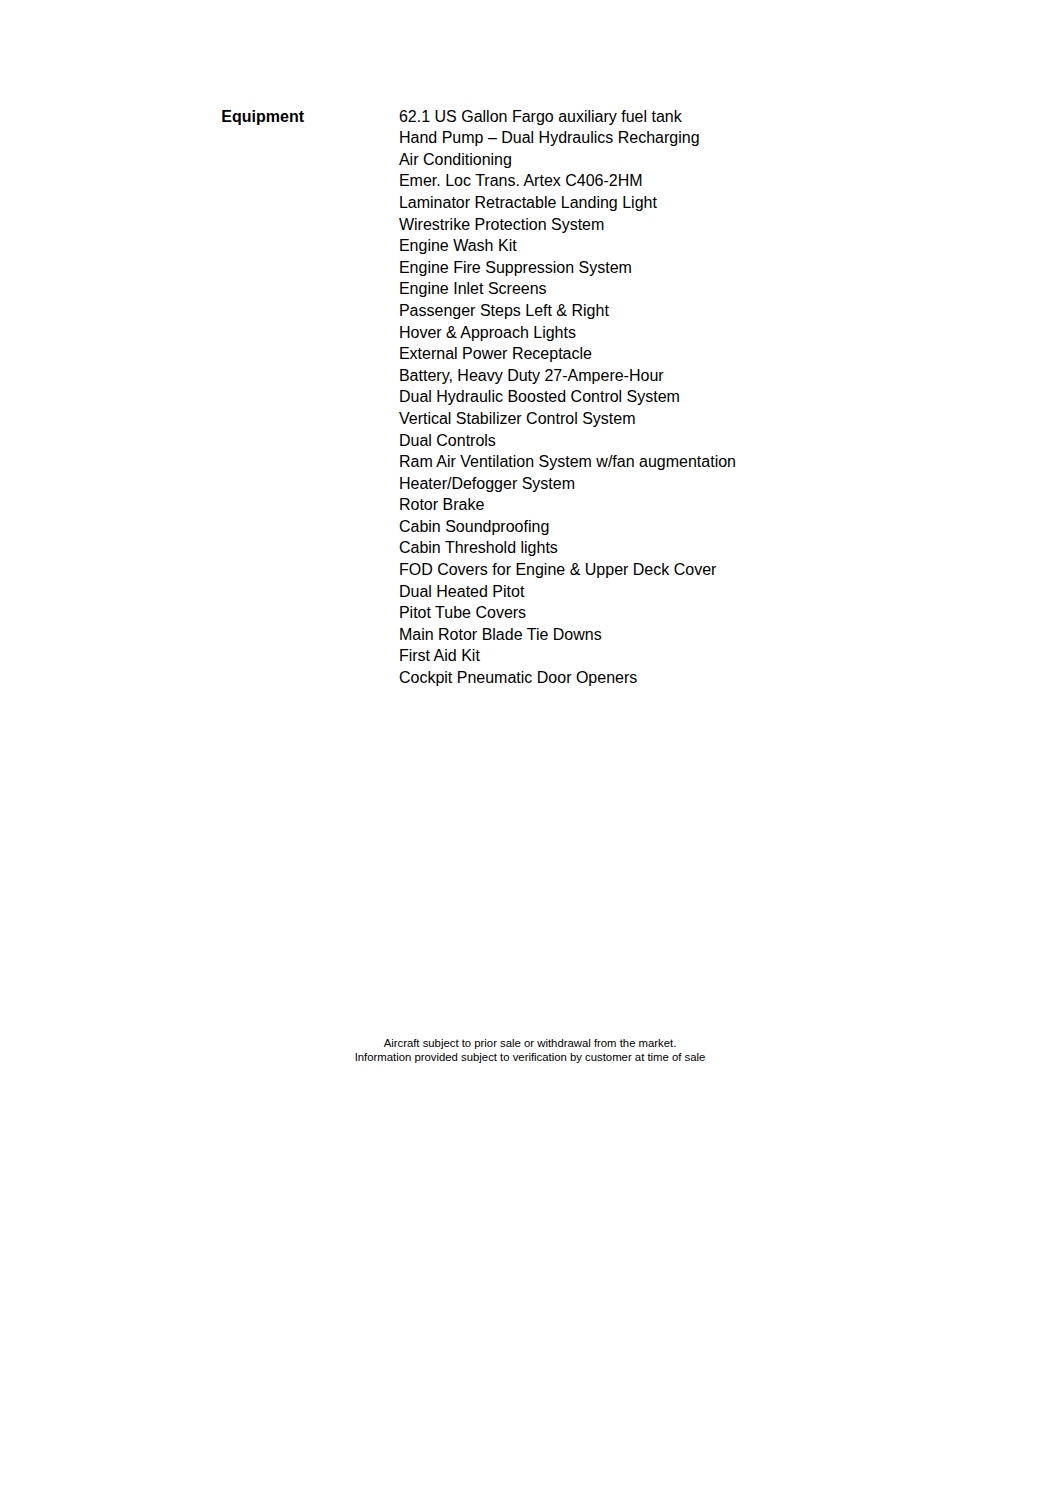Equipment
62.1 US Gallon Fargo auxiliary fuel tank
Hand Pump – Dual Hydraulics Recharging
Air Conditioning
Emer. Loc Trans. Artex C406-2HM
Laminator Retractable Landing Light
Wirestrike Protection System
Engine Wash Kit
Engine Fire Suppression System
Engine Inlet Screens
Passenger Steps Left & Right
Hover & Approach Lights
External Power Receptacle
Battery, Heavy Duty 27-Ampere-Hour
Dual Hydraulic Boosted Control System
Vertical Stabilizer Control System
Dual Controls
Ram Air Ventilation System w/fan augmentation
Heater/Defogger System
Rotor Brake
Cabin Soundproofing
Cabin Threshold lights
FOD Covers for Engine & Upper Deck Cover
Dual Heated Pitot
Pitot Tube Covers
Main Rotor Blade Tie Downs
First Aid Kit
Cockpit Pneumatic Door Openers
Aircraft subject to prior sale or withdrawal from the market.
Information provided subject to verification by customer at time of sale